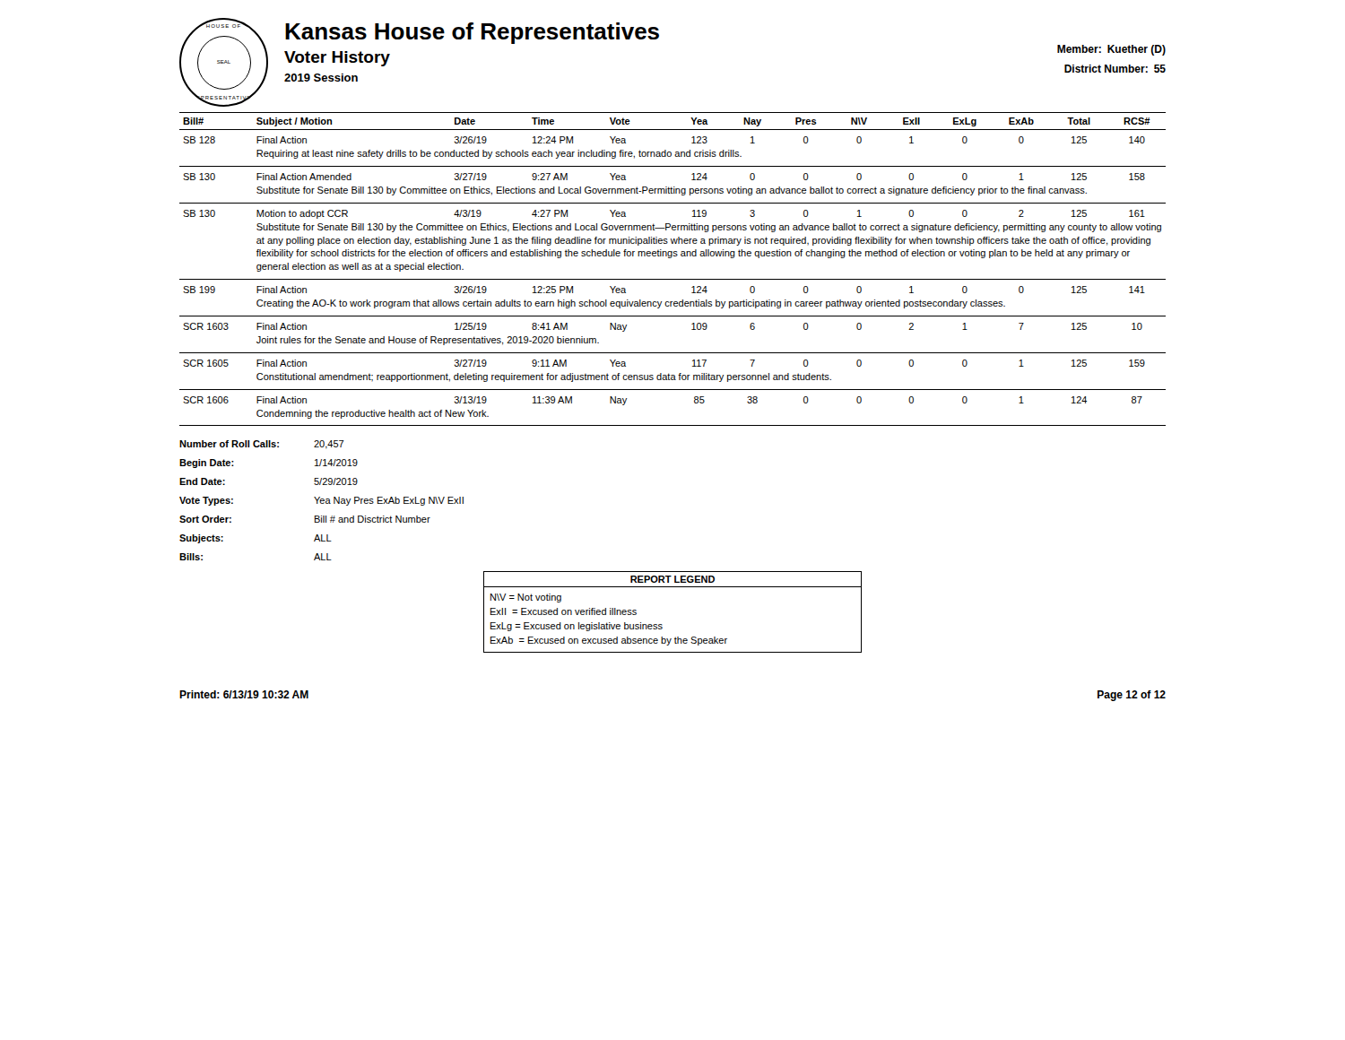HOUSE OF
SEAL
REPRESENTATIVES
Kansas House of Representatives
Voter History
2019 Session
Member: Kuether (D)
District Number: 55
| Bill# | Subject / Motion | Date | Time | Vote | Yea | Nay | Pres | N\V | ExII | ExLg | ExAb | Total | RCS# |
| --- | --- | --- | --- | --- | --- | --- | --- | --- | --- | --- | --- | --- | --- |
| SB 128 | Final Action | 3/26/19 | 12:24 PM | Yea | 123 | 1 | 0 | 0 | 1 | 0 | 0 | 125 | 140 |
| | Requiring at least nine safety drills to be conducted by schools each year including fire, tornado and crisis drills. |
| SB 130 | Final Action Amended | 3/27/19 | 9:27 AM | Yea | 124 | 0 | 0 | 0 | 0 | 0 | 1 | 125 | 158 |
| | Substitute for Senate Bill 130 by Committee on Ethics, Elections and Local Government-Permitting persons voting an advance ballot to correct a signature deficiency prior to the final canvass. |
| SB 130 | Motion to adopt CCR | 4/3/19 | 4:27 PM | Yea | 119 | 3 | 0 | 1 | 0 | 0 | 2 | 125 | 161 |
| | Substitute for Senate Bill 130 by the Committee on Ethics, Elections and Local Government—Permitting persons voting an advance ballot to correct a signature deficiency, permitting any county to allow voting at any polling place on election day, establishing June 1 as the filing deadline for municipalities where a primary is not required, providing flexibility for when township officers take the oath of office, providing flexibility for school districts for the election of officers and establishing the schedule for meetings and allowing the question of changing the method of election or voting plan to be held at any primary or general election as well as at a special election. |
| SB 199 | Final Action | 3/26/19 | 12:25 PM | Yea | 124 | 0 | 0 | 0 | 1 | 0 | 0 | 125 | 141 |
| | Creating the AO-K to work program that allows certain adults to earn high school equivalency credentials by participating in career pathway oriented postsecondary classes. |
| SCR 1603 | Final Action | 1/25/19 | 8:41 AM | Nay | 109 | 6 | 0 | 0 | 2 | 1 | 7 | 125 | 10 |
| | Joint rules for the Senate and House of Representatives, 2019-2020 biennium. |
| SCR 1605 | Final Action | 3/27/19 | 9:11 AM | Yea | 117 | 7 | 0 | 0 | 0 | 0 | 1 | 125 | 159 |
| | Constitutional amendment; reapportionment, deleting requirement for adjustment of census data for military personnel and students. |
| SCR 1606 | Final Action | 3/13/19 | 11:39 AM | Nay | 85 | 38 | 0 | 0 | 0 | 0 | 1 | 124 | 87 |
| | Condemning the reproductive health act of New York. |
Number of Roll Calls:
20,457
Begin Date:
1/14/2019
End Date:
5/29/2019
Vote Types:
Yea Nay Pres ExAb ExLg N\V ExII
Sort Order:
Bill # and Disctrict Number
Subjects:
ALL
Bills:
ALL
REPORT LEGEND
N\V = Not voting
ExII = Excused on verified illness
ExLg = Excused on legislative business
ExAb = Excused on excused absence by the Speaker
Printed: 6/13/19 10:32 AM
Page 12 of 12